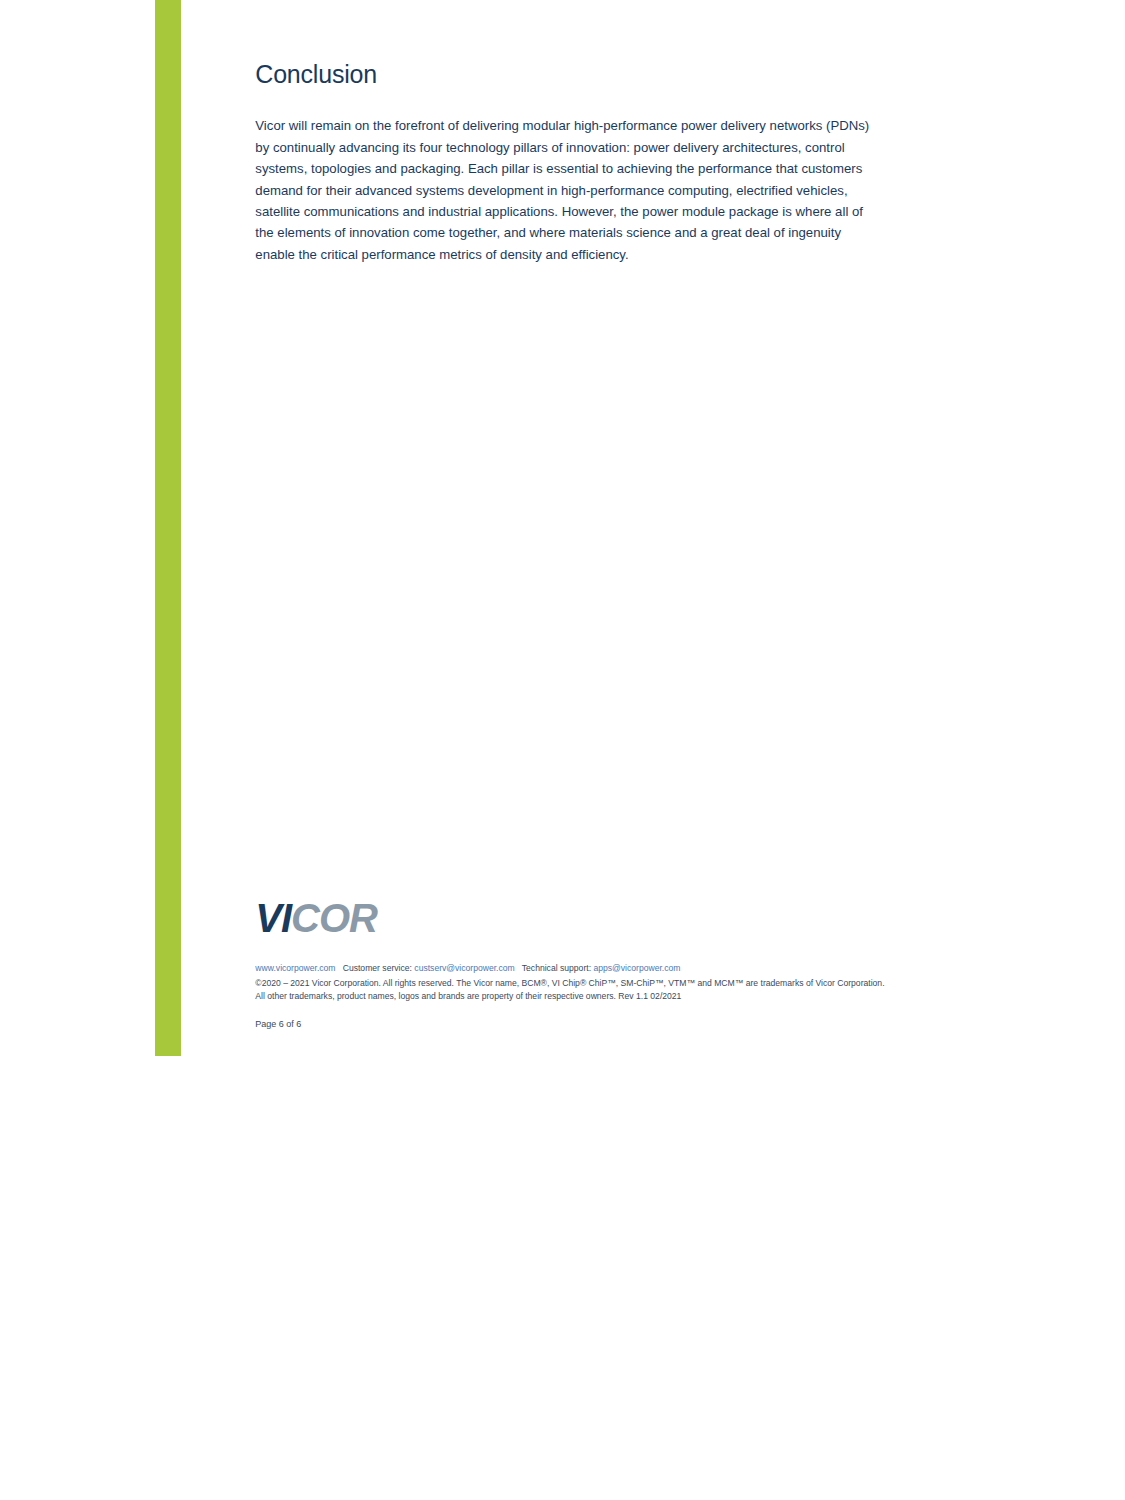Conclusion
Vicor will remain on the forefront of delivering modular high-performance power delivery networks (PDNs) by continually advancing its four technology pillars of innovation: power delivery architectures, control systems, topologies and packaging. Each pillar is essential to achieving the performance that customers demand for their advanced systems development in high-performance computing, electrified vehicles, satellite communications and industrial applications. However, the power module package is where all of the elements of innovation come together, and where materials science and a great deal of ingenuity enable the critical performance metrics of density and efficiency.
VI COR
www.vicorpower.com Customer service: custserv@vicorpower.com Technical support: apps@vicorpower.com
©2020 – 2021 Vicor Corporation. All rights reserved. The Vicor name, BCM®, VI Chip® ChiP™, SM-ChiP™, VTM™ and MCM™ are trademarks of Vicor Corporation. All other trademarks, product names, logos and brands are property of their respective owners. Rev 1.1 02/2021
Page 6 of 6